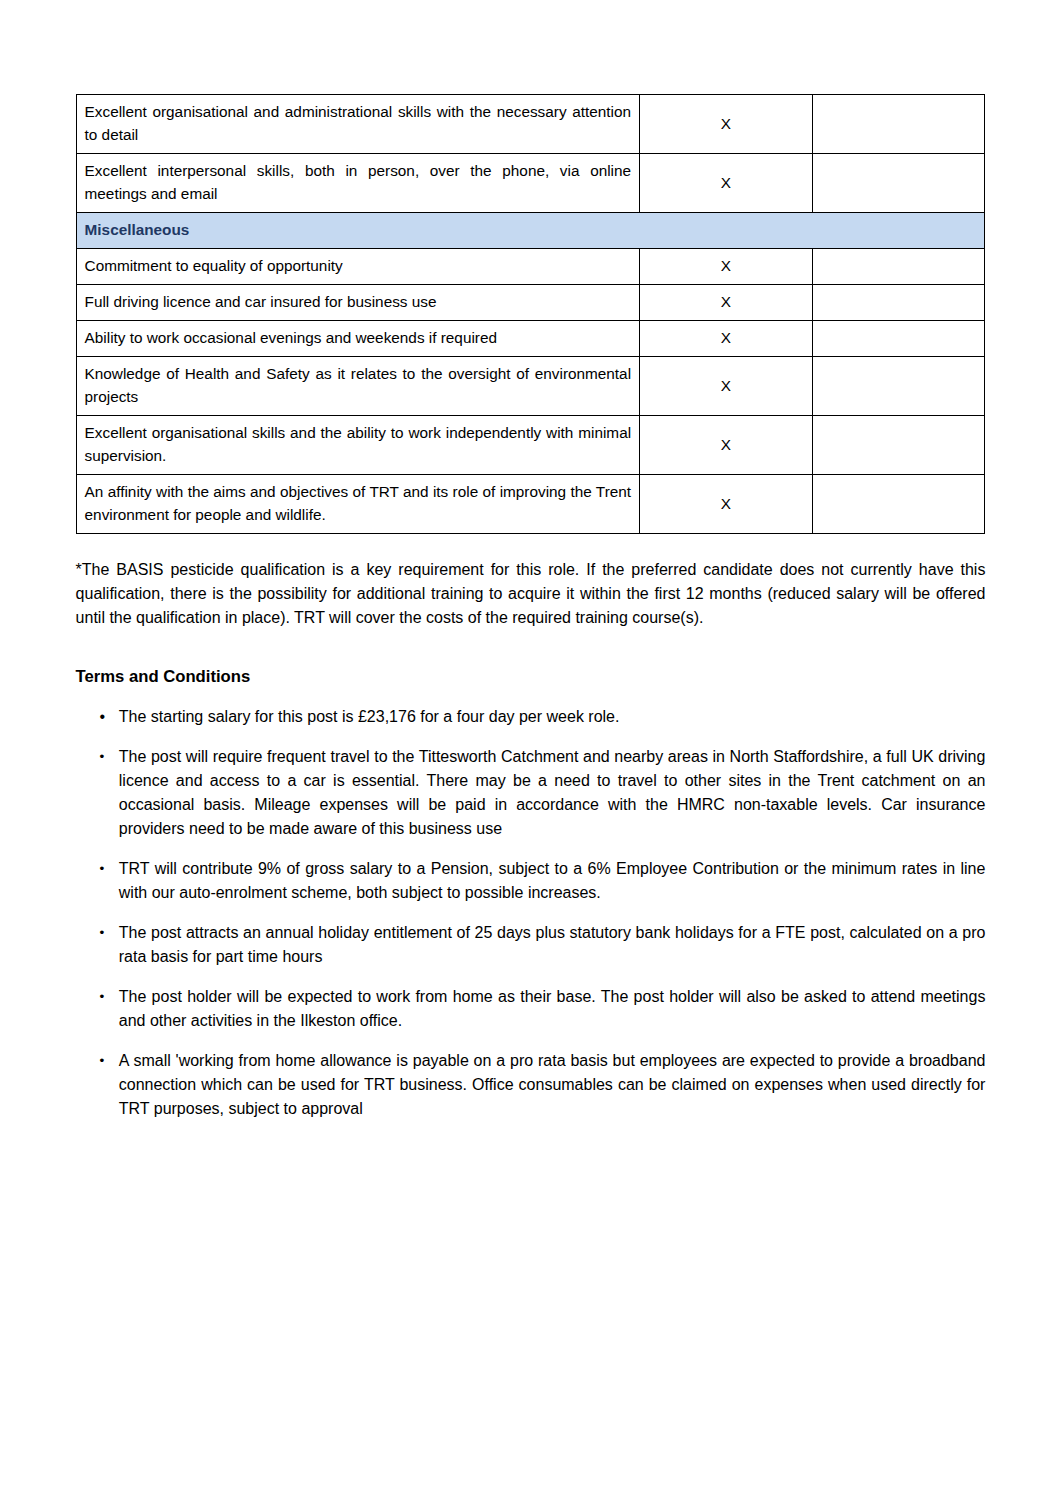| Excellent organisational and administrational skills with the necessary attention to detail | X | |
| Excellent interpersonal skills, both in person, over the phone, via online meetings and email | X | |
| Miscellaneous |
| Commitment to equality of opportunity | X | |
| Full driving licence and car insured for business use | X | |
| Ability to work occasional evenings and weekends if required | X | |
| Knowledge of Health and Safety as it relates to the oversight of environmental projects | X | |
| Excellent organisational skills and the ability to work independently with minimal supervision. | X | |
| An affinity with the aims and objectives of TRT and its role of improving the Trent environment for people and wildlife. | X | |
*The BASIS pesticide qualification is a key requirement for this role. If the preferred candidate does not currently have this qualification, there is the possibility for additional training to acquire it within the first 12 months (reduced salary will be offered until the qualification in place). TRT will cover the costs of the required training course(s).
Terms and Conditions
The starting salary for this post is £23,176 for a four day per week role.
The post will require frequent travel to the Tittesworth Catchment and nearby areas in North Staffordshire, a full UK driving licence and access to a car is essential. There may be a need to travel to other sites in the Trent catchment on an occasional basis. Mileage expenses will be paid in accordance with the HMRC non-taxable levels. Car insurance providers need to be made aware of this business use
TRT will contribute 9% of gross salary to a Pension, subject to a 6% Employee Contribution or the minimum rates in line with our auto-enrolment scheme, both subject to possible increases.
The post attracts an annual holiday entitlement of 25 days plus statutory bank holidays for a FTE post, calculated on a pro rata basis for part time hours
The post holder will be expected to work from home as their base. The post holder will also be asked to attend meetings and other activities in the Ilkeston office.
A small 'working from home allowance is payable on a pro rata basis but employees are expected to provide a broadband connection which can be used for TRT business. Office consumables can be claimed on expenses when used directly for TRT purposes, subject to approval